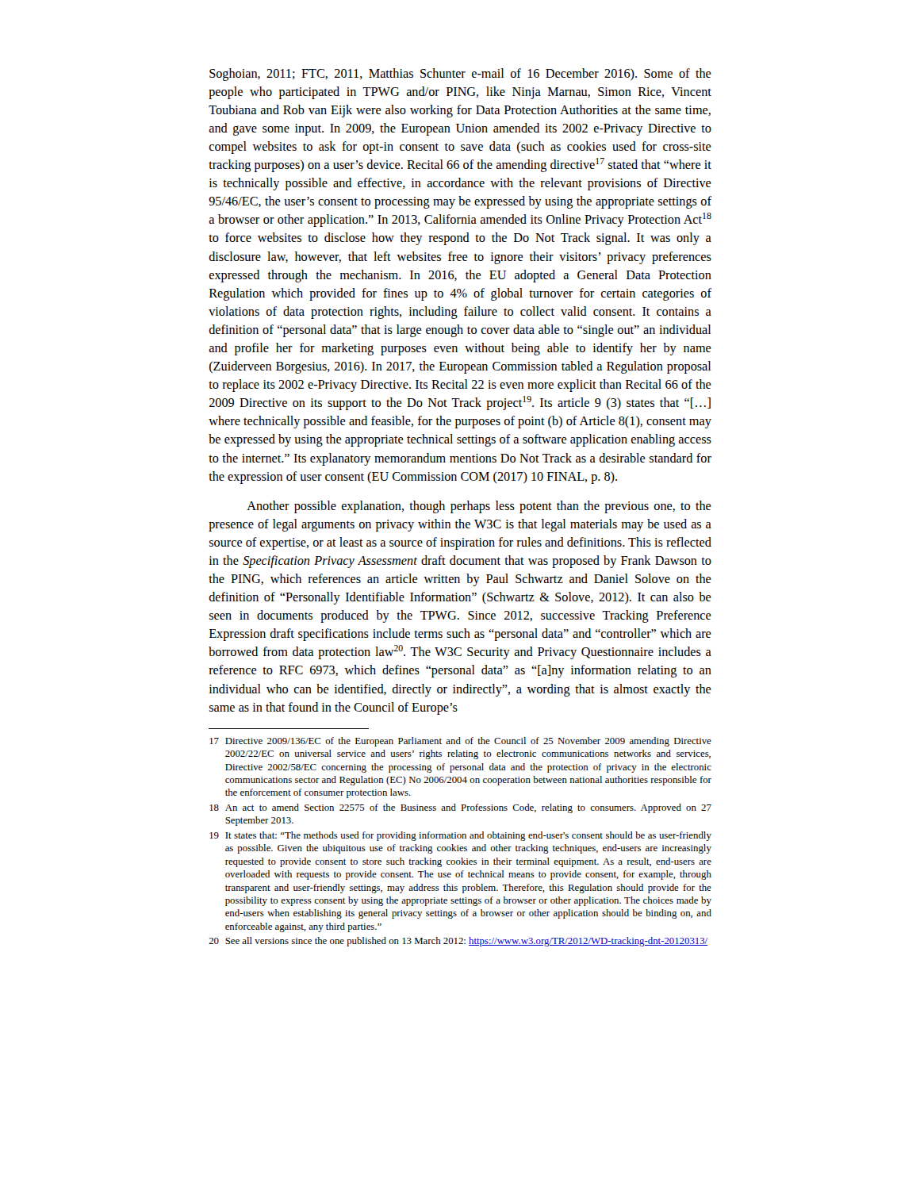Soghoian, 2011; FTC, 2011, Matthias Schunter e-mail of 16 December 2016). Some of the people who participated in TPWG and/or PING, like Ninja Marnau, Simon Rice, Vincent Toubiana and Rob van Eijk were also working for Data Protection Authorities at the same time, and gave some input. In 2009, the European Union amended its 2002 e-Privacy Directive to compel websites to ask for opt-in consent to save data (such as cookies used for cross-site tracking purposes) on a user’s device. Recital 66 of the amending directive17 stated that “where it is technically possible and effective, in accordance with the relevant provisions of Directive 95/46/EC, the user’s consent to processing may be expressed by using the appropriate settings of a browser or other application.” In 2013, California amended its Online Privacy Protection Act18 to force websites to disclose how they respond to the Do Not Track signal. It was only a disclosure law, however, that left websites free to ignore their visitors’ privacy preferences expressed through the mechanism. In 2016, the EU adopted a General Data Protection Regulation which provided for fines up to 4% of global turnover for certain categories of violations of data protection rights, including failure to collect valid consent. It contains a definition of “personal data” that is large enough to cover data able to “single out” an individual and profile her for marketing purposes even without being able to identify her by name (Zuiderveen Borgesius, 2016). In 2017, the European Commission tabled a Regulation proposal to replace its 2002 e-Privacy Directive. Its Recital 22 is even more explicit than Recital 66 of the 2009 Directive on its support to the Do Not Track project19. Its article 9 (3) states that “[…] where technically possible and feasible, for the purposes of point (b) of Article 8(1), consent may be expressed by using the appropriate technical settings of a software application enabling access to the internet.” Its explanatory memorandum mentions Do Not Track as a desirable standard for the expression of user consent (EU Commission COM (2017) 10 FINAL, p. 8).
Another possible explanation, though perhaps less potent than the previous one, to the presence of legal arguments on privacy within the W3C is that legal materials may be used as a source of expertise, or at least as a source of inspiration for rules and definitions. This is reflected in the Specification Privacy Assessment draft document that was proposed by Frank Dawson to the PING, which references an article written by Paul Schwartz and Daniel Solove on the definition of “Personally Identifiable Information” (Schwartz & Solove, 2012). It can also be seen in documents produced by the TPWG. Since 2012, successive Tracking Preference Expression draft specifications include terms such as “personal data” and “controller” which are borrowed from data protection law20. The W3C Security and Privacy Questionnaire includes a reference to RFC 6973, which defines “personal data” as “[a]ny information relating to an individual who can be identified, directly or indirectly”, a wording that is almost exactly the same as in that found in the Council of Europe’s
17
Directive 2009/136/EC of the European Parliament and of the Council of 25 November 2009 amending Directive 2002/22/EC on universal service and users’ rights relating to electronic communications networks and services, Directive 2002/58/EC concerning the processing of personal data and the protection of privacy in the electronic communications sector and Regulation (EC) No 2006/2004 on cooperation between national authorities responsible for the enforcement of consumer protection laws.
18
An act to amend Section 22575 of the Business and Professions Code, relating to consumers. Approved on 27 September 2013.
19
It states that: “The methods used for providing information and obtaining end-user's consent should be as user-friendly as possible. Given the ubiquitous use of tracking cookies and other tracking techniques, end-users are increasingly requested to provide consent to store such tracking cookies in their terminal equipment. As a result, end-users are overloaded with requests to provide consent. The use of technical means to provide consent, for example, through transparent and user-friendly settings, may address this problem. Therefore, this Regulation should provide for the possibility to express consent by using the appropriate settings of a browser or other application. The choices made by end-users when establishing its general privacy settings of a browser or other application should be binding on, and enforceable against, any third parties.”
20
See all versions since the one published on 13 March 2012: https://www.w3.org/TR/2012/WD-tracking-dnt-20120313/